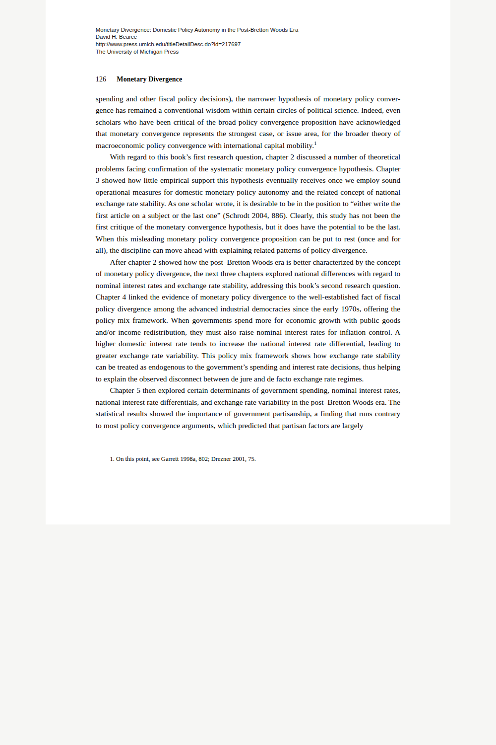Monetary Divergence: Domestic Policy Autonomy in the Post-Bretton Woods Era
David H. Bearce
http://www.press.umich.edu/titleDetailDesc.do?id=217697
The University of Michigan Press
126 Monetary Divergence
spending and other fiscal policy decisions), the narrower hypothesis of monetary policy convergence has remained a conventional wisdom within certain circles of political science. Indeed, even scholars who have been critical of the broad policy convergence proposition have acknowledged that monetary convergence represents the strongest case, or issue area, for the broader theory of macroeconomic policy convergence with international capital mobility.1
With regard to this book’s first research question, chapter 2 discussed a number of theoretical problems facing confirmation of the systematic monetary policy convergence hypothesis. Chapter 3 showed how little empirical support this hypothesis eventually receives once we employ sound operational measures for domestic monetary policy autonomy and the related concept of national exchange rate stability. As one scholar wrote, it is desirable to be in the position to “either write the first article on a subject or the last one” (Schrodt 2004, 886). Clearly, this study has not been the first critique of the monetary convergence hypothesis, but it does have the potential to be the last. When this misleading monetary policy convergence proposition can be put to rest (once and for all), the discipline can move ahead with explaining related patterns of policy divergence.
After chapter 2 showed how the post–Bretton Woods era is better characterized by the concept of monetary policy divergence, the next three chapters explored national differences with regard to nominal interest rates and exchange rate stability, addressing this book’s second research question. Chapter 4 linked the evidence of monetary policy divergence to the well-established fact of fiscal policy divergence among the advanced industrial democracies since the early 1970s, offering the policy mix framework. When governments spend more for economic growth with public goods and/or income redistribution, they must also raise nominal interest rates for inflation control. A higher domestic interest rate tends to increase the national interest rate differential, leading to greater exchange rate variability. This policy mix framework shows how exchange rate stability can be treated as endogenous to the government’s spending and interest rate decisions, thus helping to explain the observed disconnect between de jure and de facto exchange rate regimes.
Chapter 5 then explored certain determinants of government spending, nominal interest rates, national interest rate differentials, and exchange rate variability in the post–Bretton Woods era. The statistical results showed the importance of government partisanship, a finding that runs contrary to most policy convergence arguments, which predicted that partisan factors are largely
1. On this point, see Garrett 1998a, 802; Drezner 2001, 75.